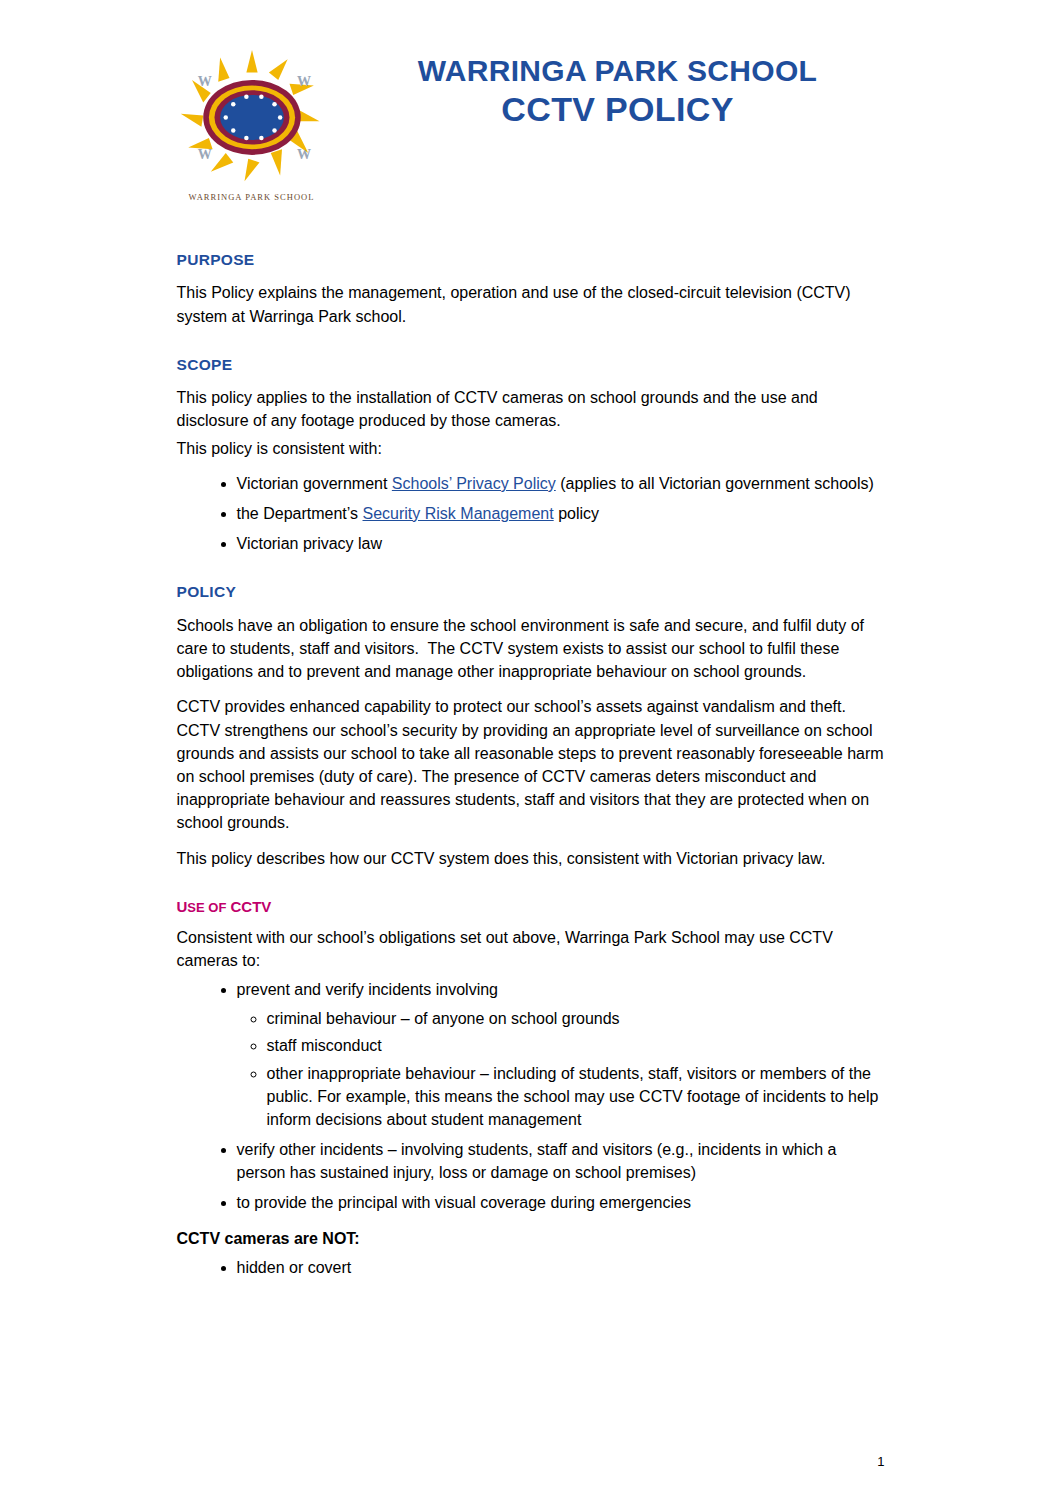W W W W
WARRINGA PARK SCHOOL
WARRINGA PARK SCHOOL
CCTV POLICY
Purpose
This Policy explains the management, operation and use of the closed-circuit television (CCTV) system at Warringa Park school.
Scope
This policy applies to the installation of CCTV cameras on school grounds and the use and disclosure of any footage produced by those cameras.
This policy is consistent with:
Victorian government Schools’ Privacy Policy (applies to all Victorian government schools)
the Department’s Security Risk Management policy
Victorian privacy law
Policy
Schools have an obligation to ensure the school environment is safe and secure, and fulfil duty of care to students, staff and visitors. The CCTV system exists to assist our school to fulfil these obligations and to prevent and manage other inappropriate behaviour on school grounds.
CCTV provides enhanced capability to protect our school’s assets against vandalism and theft. CCTV strengthens our school’s security by providing an appropriate level of surveillance on school grounds and assists our school to take all reasonable steps to prevent reasonably foreseeable harm on school premises (duty of care). The presence of CCTV cameras deters misconduct and inappropriate behaviour and reassures students, staff and visitors that they are protected when on school grounds.
This policy describes how our CCTV system does this, consistent with Victorian privacy law.
USE OF CCTV
Consistent with our school’s obligations set out above, Warringa Park School may use CCTV cameras to:
prevent and verify incidents involving
criminal behaviour – of anyone on school grounds
staff misconduct
other inappropriate behaviour – including of students, staff, visitors or members of the public. For example, this means the school may use CCTV footage of incidents to help inform decisions about student management
verify other incidents – involving students, staff and visitors (e.g., incidents in which a person has sustained injury, loss or damage on school premises)
to provide the principal with visual coverage during emergencies
CCTV cameras are NOT:
hidden or covert
1